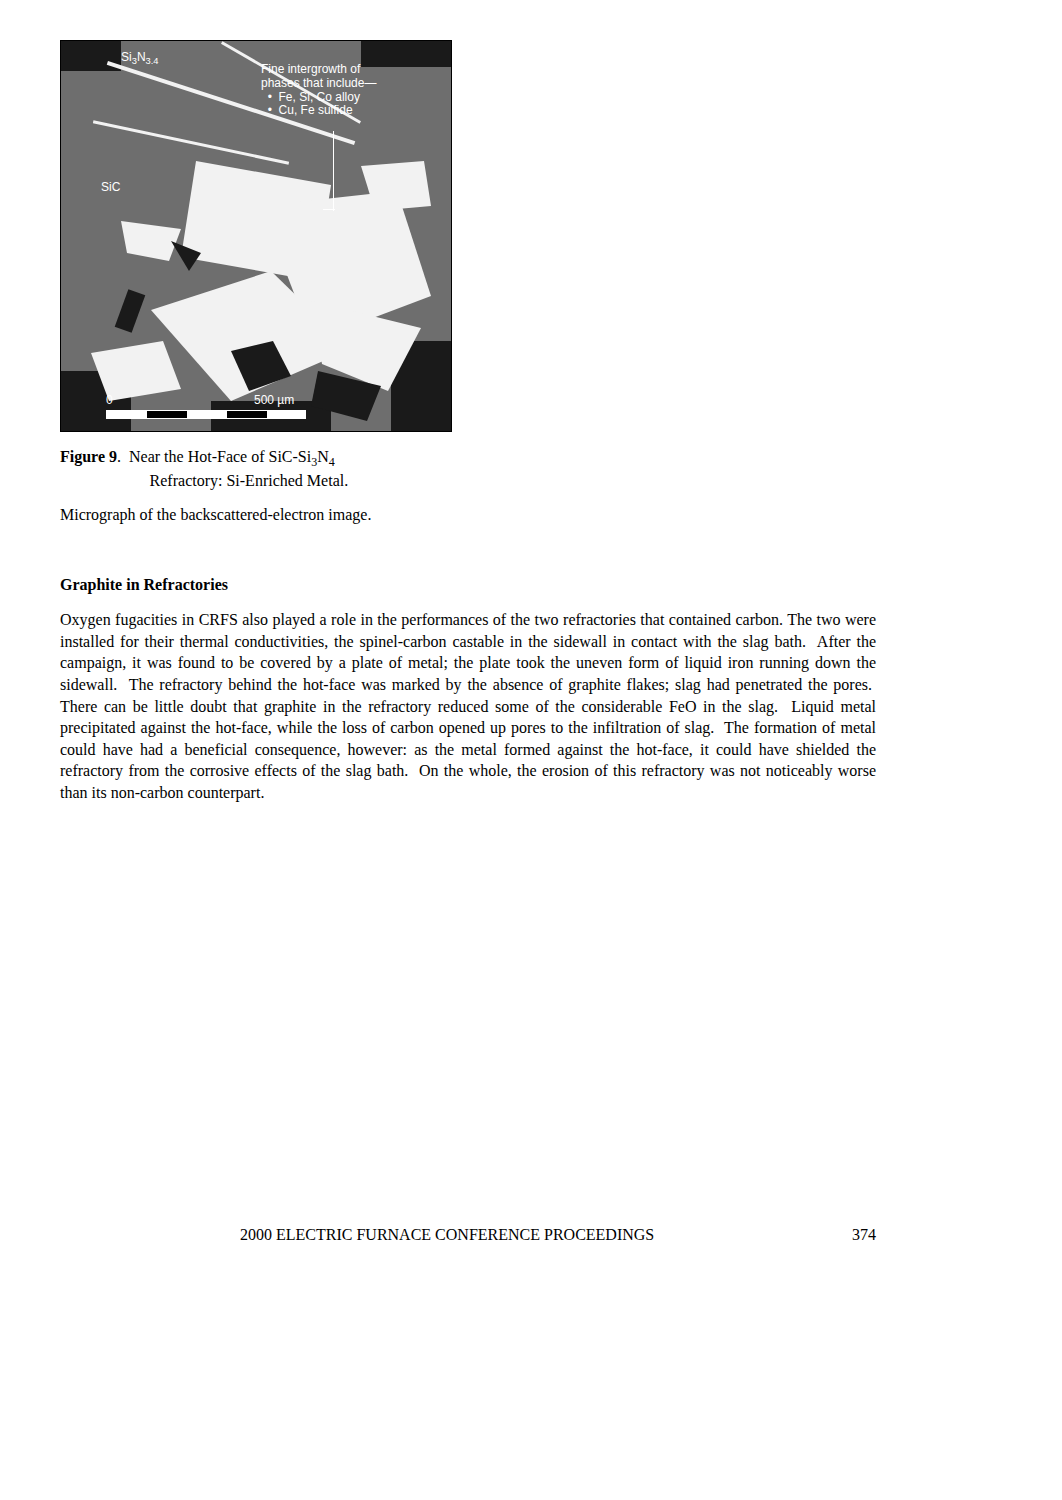Si3 N3.4
SiC
Fine intergrowth of
phases that include—
• Fe, Si, Co alloy
• Cu, Fe sulfide
0 500 µm
Figure 9. Near the Hot-Face of SiC-Si3N4 Refractory: Si-Enriched Metal.
Micrograph of the backscattered-electron image.
Graphite in Refractories
Oxygen fugacities in CRFS also played a role in the performances of the two refractories that contained carbon. The two were installed for their thermal conductivities, the spinel-carbon castable in the sidewall in contact with the slag bath. After the campaign, it was found to be covered by a plate of metal; the plate took the uneven form of liquid iron running down the sidewall. The refractory behind the hot-face was marked by the absence of graphite flakes; slag had penetrated the pores. There can be little doubt that graphite in the refractory reduced some of the considerable FeO in the slag. Liquid metal precipitated against the hot-face, while the loss of carbon opened up pores to the infiltration of slag. The formation of metal could have had a beneficial consequence, however: as the metal formed against the hot-face, it could have shielded the refractory from the corrosive effects of the slag bath. On the whole, the erosion of this refractory was not noticeably worse than its non-carbon counterpart.
2000 ELECTRIC FURNACE CONFERENCE PROCEEDINGS 374